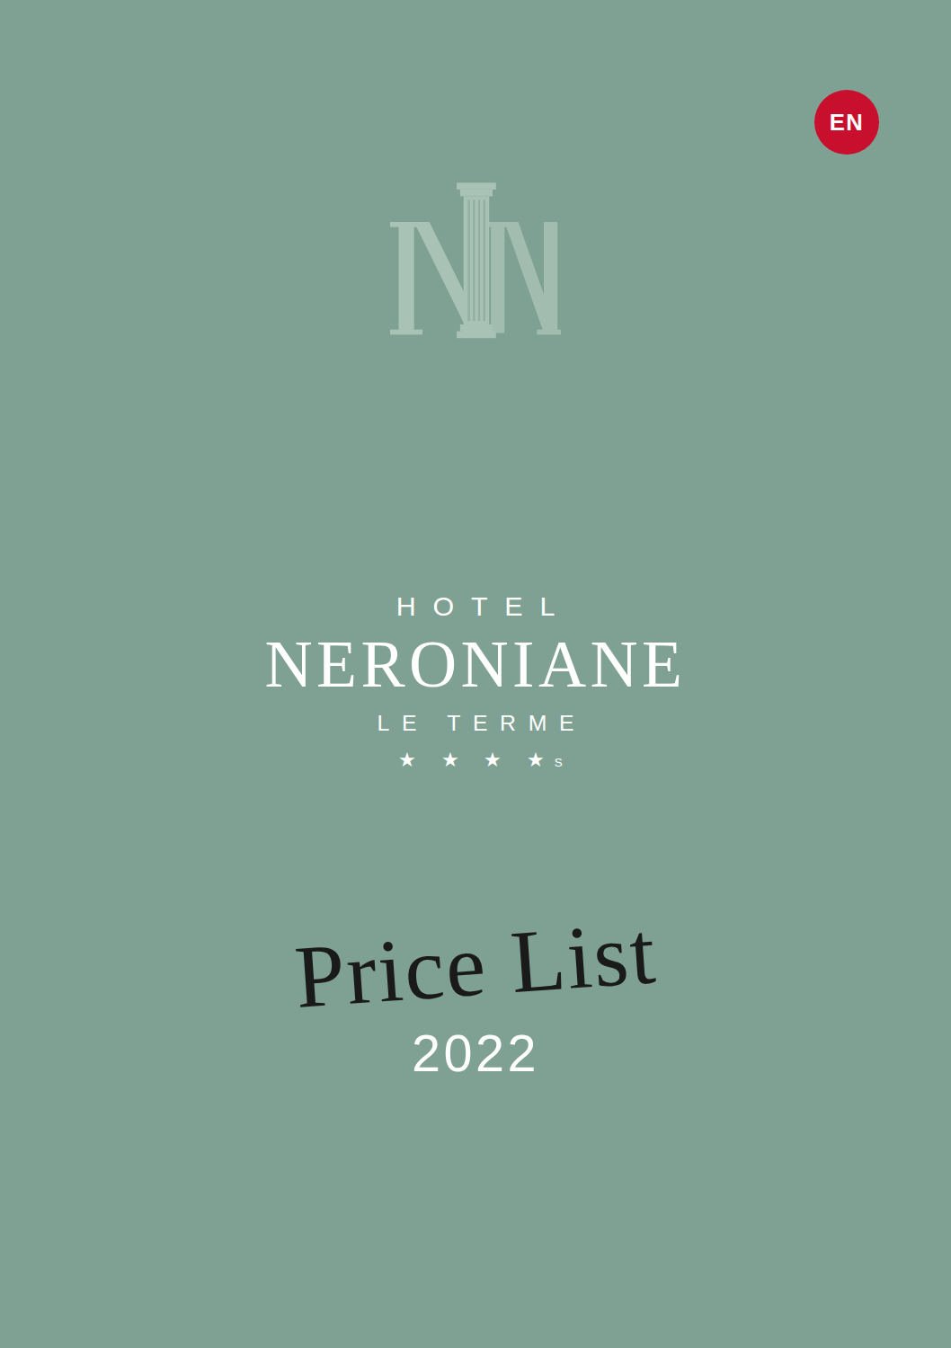EN
Hotel
Neroniane
Le Terme
★ ★ ★ ★S
Price List 2022